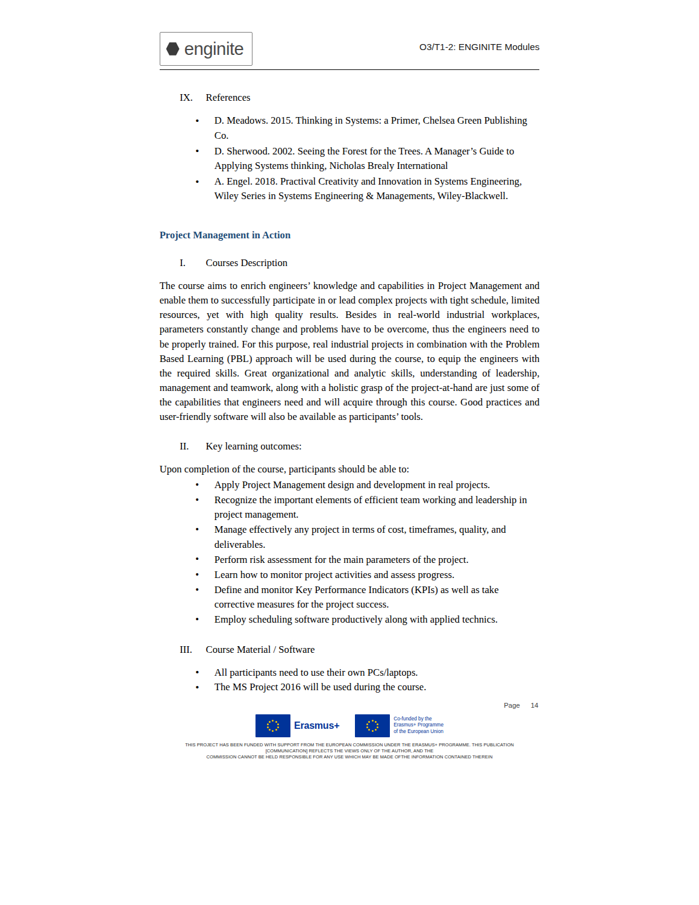enginite
O3/T1-2: ENGINITE Modules
IX.
References
D. Meadows. 2015. Thinking in Systems: a Primer, Chelsea Green Publishing Co.
D. Sherwood. 2002. Seeing the Forest for the Trees. A Manager’s Guide to Applying Systems thinking, Nicholas Brealy International
A. Engel. 2018. Practival Creativity and Innovation in Systems Engineering, Wiley Series in Systems Engineering & Managements, Wiley-Blackwell.
Project Management in Action
I.
Courses Description
The course aims to enrich engineers’ knowledge and capabilities in Project Management and enable them to successfully participate in or lead complex projects with tight schedule, limited resources, yet with high quality results. Besides in real-world industrial workplaces, parameters constantly change and problems have to be overcome, thus the engineers need to be properly trained. For this purpose, real industrial projects in combination with the Problem Based Learning (PBL) approach will be used during the course, to equip the engineers with the required skills. Great organizational and analytic skills, understanding of leadership, management and teamwork, along with a holistic grasp of the project-at-hand are just some of the capabilities that engineers need and will acquire through this course. Good practices and user-friendly software will also be available as participants’ tools.
II.
Key learning outcomes:
Upon completion of the course, participants should be able to:
Apply Project Management design and development in real projects.
Recognize the important elements of efficient team working and leadership in project management.
Manage effectively any project in terms of cost, timeframes, quality, and deliverables.
Perform risk assessment for the main parameters of the project.
Learn how to monitor project activities and assess progress.
Define and monitor Key Performance Indicators (KPIs) as well as take corrective measures for the project success.
Employ scheduling software productively along with applied technics.
III.
Course Material / Software
All participants need to use their own PCs/laptops.
The MS Project 2016 will be used during the course.
Page14
Erasmus+
Co-funded by the
Erasmus+ Programme
of the European Union
THIS PROJECT HAS BEEN FUNDED WITH SUPPORT FROM THE EUROPEAN COMMISSION UNDER THE ERASMUS+ PROGRAMME. THIS PUBLICATION [COMMUNICATION] REFLECTS THE VIEWS ONLY OF THE AUTHOR, AND THE
COMMISSION CANNOT BE HELD RESPONSIBLE FOR ANY USE WHICH MAY BE MADE OFTHE INFORMATION CONTAINED THEREIN